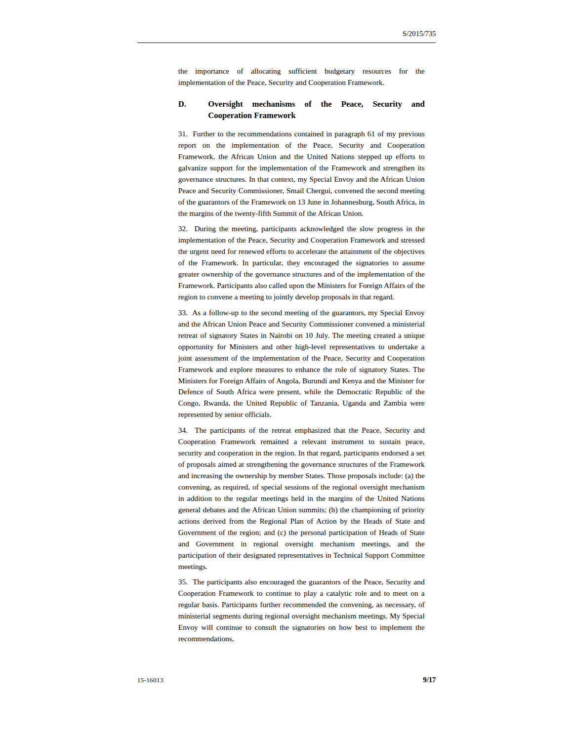S/2015/735
the importance of allocating sufficient budgetary resources for the implementation of the Peace, Security and Cooperation Framework.
D. Oversight mechanisms of the Peace, Security and Cooperation Framework
31. Further to the recommendations contained in paragraph 61 of my previous report on the implementation of the Peace, Security and Cooperation Framework, the African Union and the United Nations stepped up efforts to galvanize support for the implementation of the Framework and strengthen its governance structures. In that context, my Special Envoy and the African Union Peace and Security Commissioner, Smail Chergui, convened the second meeting of the guarantors of the Framework on 13 June in Johannesburg, South Africa, in the margins of the twenty-fifth Summit of the African Union.
32. During the meeting, participants acknowledged the slow progress in the implementation of the Peace, Security and Cooperation Framework and stressed the urgent need for renewed efforts to accelerate the attainment of the objectives of the Framework. In particular, they encouraged the signatories to assume greater ownership of the governance structures and of the implementation of the Framework. Participants also called upon the Ministers for Foreign Affairs of the region to convene a meeting to jointly develop proposals in that regard.
33. As a follow-up to the second meeting of the guarantors, my Special Envoy and the African Union Peace and Security Commissioner convened a ministerial retreat of signatory States in Nairobi on 10 July. The meeting created a unique opportunity for Ministers and other high-level representatives to undertake a joint assessment of the implementation of the Peace, Security and Cooperation Framework and explore measures to enhance the role of signatory States. The Ministers for Foreign Affairs of Angola, Burundi and Kenya and the Minister for Defence of South Africa were present, while the Democratic Republic of the Congo, Rwanda, the United Republic of Tanzania, Uganda and Zambia were represented by senior officials.
34. The participants of the retreat emphasized that the Peace, Security and Cooperation Framework remained a relevant instrument to sustain peace, security and cooperation in the region. In that regard, participants endorsed a set of proposals aimed at strengthening the governance structures of the Framework and increasing the ownership by member States. Those proposals include: (a) the convening, as required, of special sessions of the regional oversight mechanism in addition to the regular meetings held in the margins of the United Nations general debates and the African Union summits; (b) the championing of priority actions derived from the Regional Plan of Action by the Heads of State and Government of the region; and (c) the personal participation of Heads of State and Government in regional oversight mechanism meetings, and the participation of their designated representatives in Technical Support Committee meetings.
35. The participants also encouraged the guarantors of the Peace, Security and Cooperation Framework to continue to play a catalytic role and to meet on a regular basis. Participants further recommended the convening, as necessary, of ministerial segments during regional oversight mechanism meetings. My Special Envoy will continue to consult the signatories on how best to implement the recommendations,
15-16013 9/17